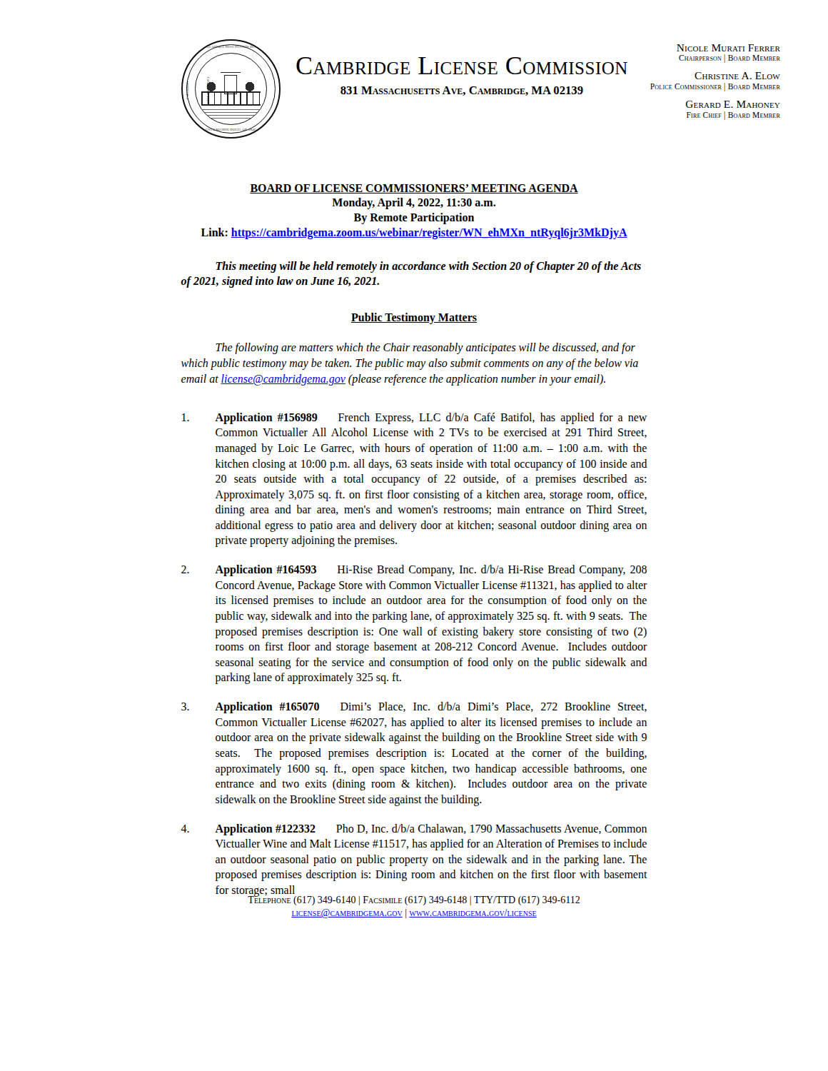Literis Antiquis Novis Institutis Decora
Civico Regimine Donata AD 1846
Cantabrigia
Condita AD 1630
Cambridge License Commission
831 Massachusetts Ave, Cambridge, MA 02139
Nicole Murati Ferrer
Chairperson | Board Member
Christine A. Elow
Police Commissioner | Board Member
Gerard E. Mahoney
Fire Chief | Board Member
BOARD OF LICENSE COMMISSIONERS’ MEETING AGENDA
Monday, April 4, 2022, 11:30 a.m.
By Remote Participation
Link: https://cambridgema.zoom.us/webinar/register/WN_ehMXn_ntRyql6jr3MkDjyA
This meeting will be held remotely in accordance with Section 20 of Chapter 20 of the Acts of 2021, signed into law on June 16, 2021.
Public Testimony Matters
The following are matters which the Chair reasonably anticipates will be discussed, and for which public testimony may be taken. The public may also submit comments on any of the below via email at license@cambridgema.gov (please reference the application number in your email).
1. Application #156989 French Express, LLC d/b/a Café Batifol, has applied for a new Common Victualler All Alcohol License with 2 TVs to be exercised at 291 Third Street, managed by Loic Le Garrec, with hours of operation of 11:00 a.m. – 1:00 a.m. with the kitchen closing at 10:00 p.m. all days, 63 seats inside with total occupancy of 100 inside and 20 seats outside with a total occupancy of 22 outside, of a premises described as: Approximately 3,075 sq. ft. on first floor consisting of a kitchen area, storage room, office, dining area and bar area, men's and women's restrooms; main entrance on Third Street, additional egress to patio area and delivery door at kitchen; seasonal outdoor dining area on private property adjoining the premises.
2. Application #164593 Hi-Rise Bread Company, Inc. d/b/a Hi-Rise Bread Company, 208 Concord Avenue, Package Store with Common Victualler License #11321, has applied to alter its licensed premises to include an outdoor area for the consumption of food only on the public way, sidewalk and into the parking lane, of approximately 325 sq. ft. with 9 seats. The proposed premises description is: One wall of existing bakery store consisting of two (2) rooms on first floor and storage basement at 208-212 Concord Avenue. Includes outdoor seasonal seating for the service and consumption of food only on the public sidewalk and parking lane of approximately 325 sq. ft.
3. Application #165070 Dimi’s Place, Inc. d/b/a Dimi’s Place, 272 Brookline Street, Common Victualler License #62027, has applied to alter its licensed premises to include an outdoor area on the private sidewalk against the building on the Brookline Street side with 9 seats. The proposed premises description is: Located at the corner of the building, approximately 1600 sq. ft., open space kitchen, two handicap accessible bathrooms, one entrance and two exits (dining room & kitchen). Includes outdoor area on the private sidewalk on the Brookline Street side against the building.
4. Application #122332 Pho D, Inc. d/b/a Chalawan, 1790 Massachusetts Avenue, Common Victualler Wine and Malt License #11517, has applied for an Alteration of Premises to include an outdoor seasonal patio on public property on the sidewalk and in the parking lane. The proposed premises description is: Dining room and kitchen on the first floor with basement for storage; small
Telephone (617) 349-6140 | Facsimile (617) 349-6148 | TTY/TTD (617) 349-6112
license@cambridgema.gov | www.cambridgema.gov/license